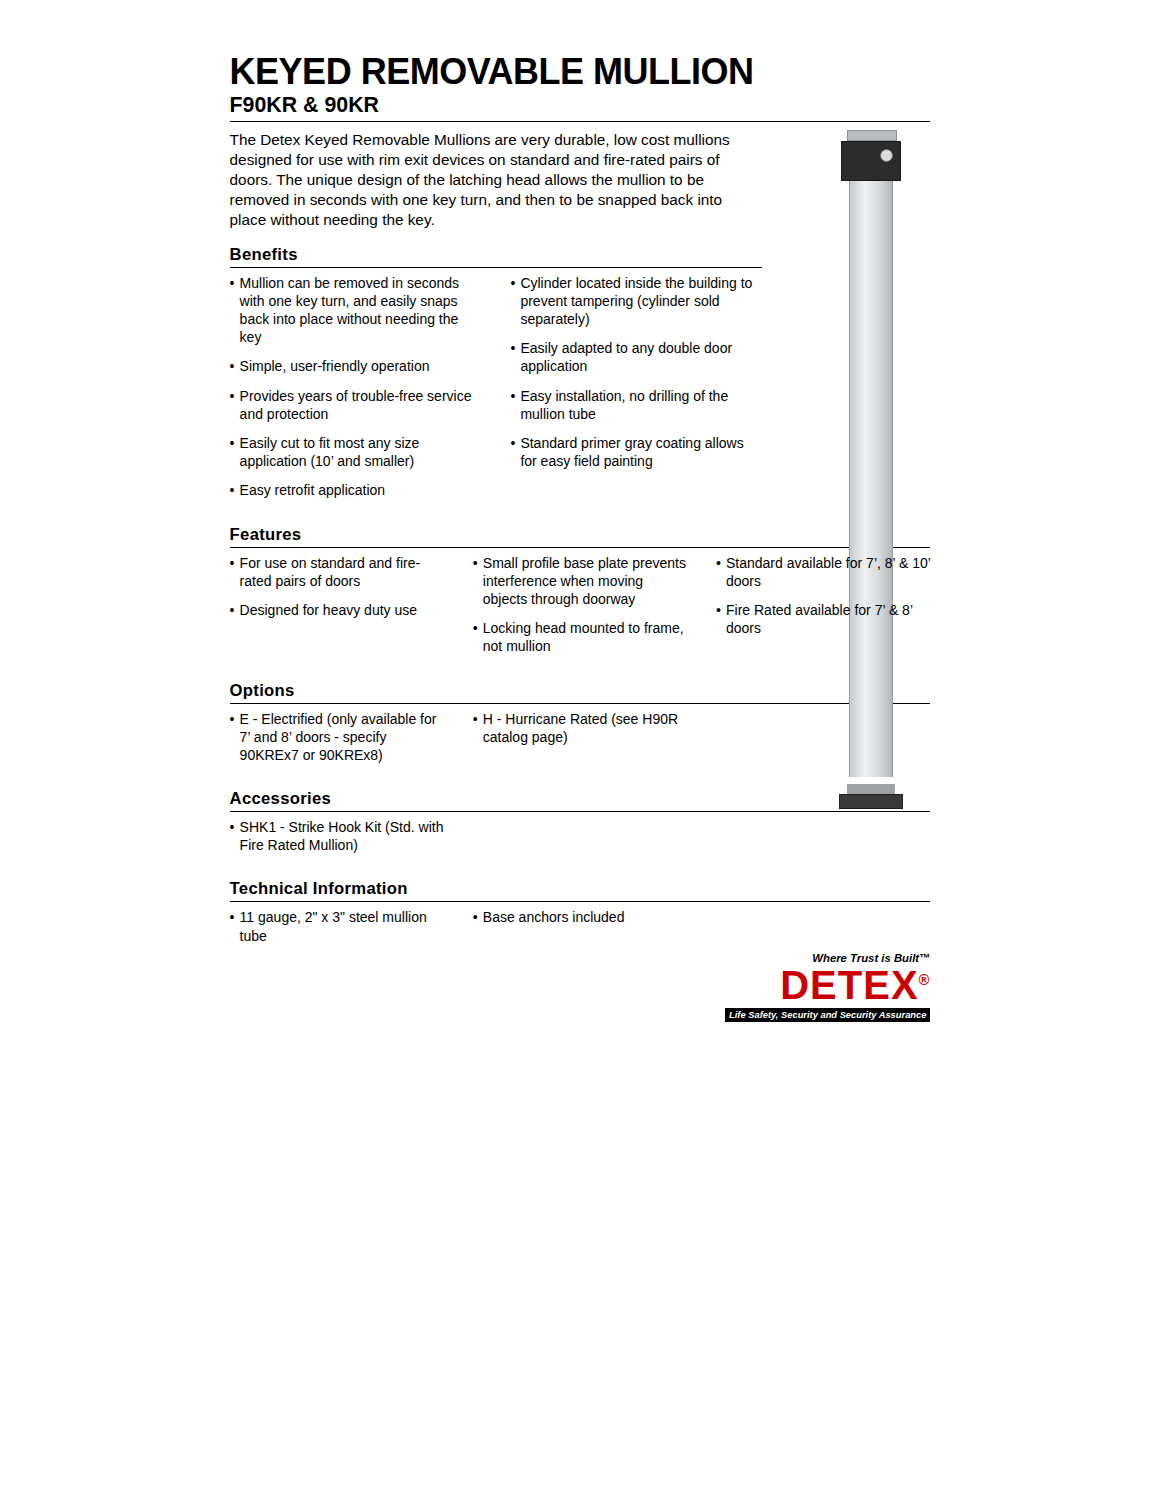KEYED REMOVABLE MULLION
F90KR & 90KR
The Detex Keyed Removable Mullions are very durable, low cost mullions designed for use with rim exit devices on standard and fire-rated pairs of doors. The unique design of the latching head allows the mullion to be removed in seconds with one key turn, and then to be snapped back into place without needing the key.
Benefits
Mullion can be removed in seconds with one key turn, and easily snaps back into place without needing the key
Simple, user-friendly operation
Provides years of trouble-free service and protection
Easily cut to fit most any size application (10’ and smaller)
Easy retrofit application
Cylinder located inside the building to prevent tampering (cylinder sold separately)
Easily adapted to any double door application
Easy installation, no drilling of the mullion tube
Standard primer gray coating allows for easy field painting
Features
For use on standard and fire-rated pairs of doors
Designed for heavy duty use
Small profile base plate prevents interference when moving objects through doorway
Locking head mounted to frame, not mullion
Standard available for 7’, 8’ & 10’ doors
Fire Rated available for 7’ & 8’ doors
Options
E - Electrified (only available for 7’ and 8’ doors - specify 90KREx7 or 90KREx8)
H - Hurricane Rated (see H90R catalog page)
Accessories
SHK1 - Strike Hook Kit (Std. with Fire Rated Mullion)
Technical Information
11 gauge, 2" x 3" steel mullion tube
Base anchors included
Where Trust is Built™
DETEX®
Life Safety, Security and Security Assurance